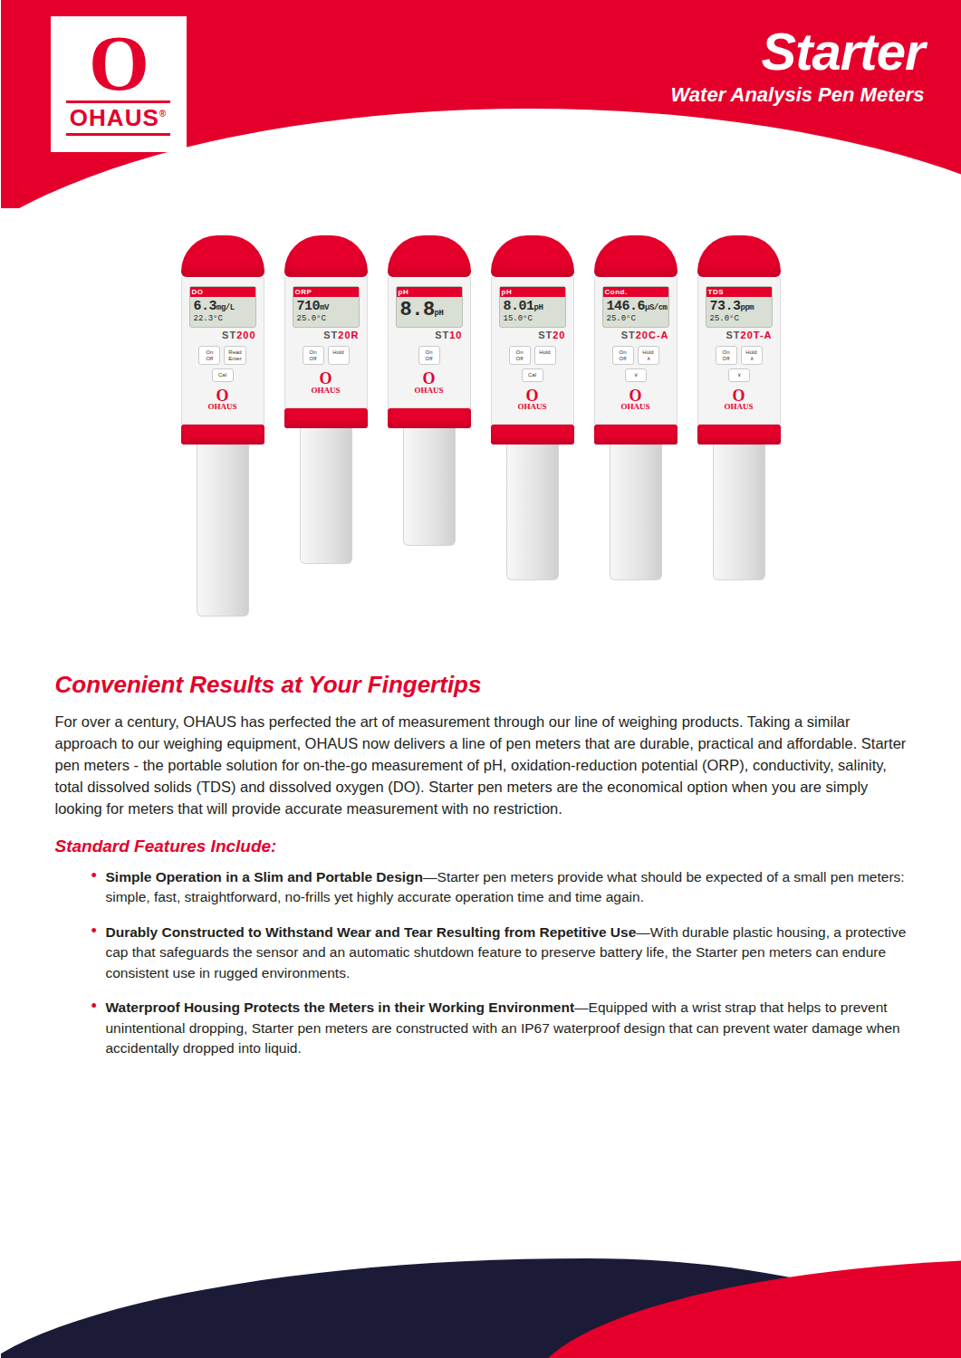O
OHAUS®
Starter
Water Analysis Pen Meters
DO
6.3mg/L
22.3°C
ST200
On
Off
Read
Enter
Cal
OOHAUS
ORP
710mV
25.0°C
ST20R
On
Off
Hold
OOHAUS
pH
8.8pH
ST10
On
Off
OOHAUS
pH
8.01pH
15.0°C
ST20
On
Off
Hold
Cal
OOHAUS
Cond.
146.6µS/cm
25.0°C
ST20C-A
On
Off
Hold
∧
∨
OOHAUS
TDS
73.3ppm
25.0°C
ST20T-A
On
Off
Hold
∧
∨
OOHAUS
Convenient Results at Your Fingertips
For over a century, OHAUS has perfected the art of measurement through our line of weighing products. Taking a similar approach to our weighing equipment, OHAUS now delivers a line of pen meters that are durable, practical and affordable. Starter pen meters - the portable solution for on-the-go measurement of pH, oxidation-reduction potential (ORP), conductivity, salinity, total dissolved solids (TDS) and dissolved oxygen (DO). Starter pen meters are the economical option when you are simply looking for meters that will provide accurate measurement with no restriction.
Standard Features Include:
Simple Operation in a Slim and Portable Design—Starter pen meters provide what should be expected of a small pen meters: simple, fast, straightforward, no-frills yet highly accurate operation time and time again.
Durably Constructed to Withstand Wear and Tear Resulting from Repetitive Use—With durable plastic housing, a protective cap that safeguards the sensor and an automatic shutdown feature to preserve battery life, the Starter pen meters can endure consistent use in rugged environments.
Waterproof Housing Protects the Meters in their Working Environment—Equipped with a wrist strap that helps to prevent unintentional dropping, Starter pen meters are constructed with an IP67 waterproof design that can prevent water damage when accidentally dropped into liquid.